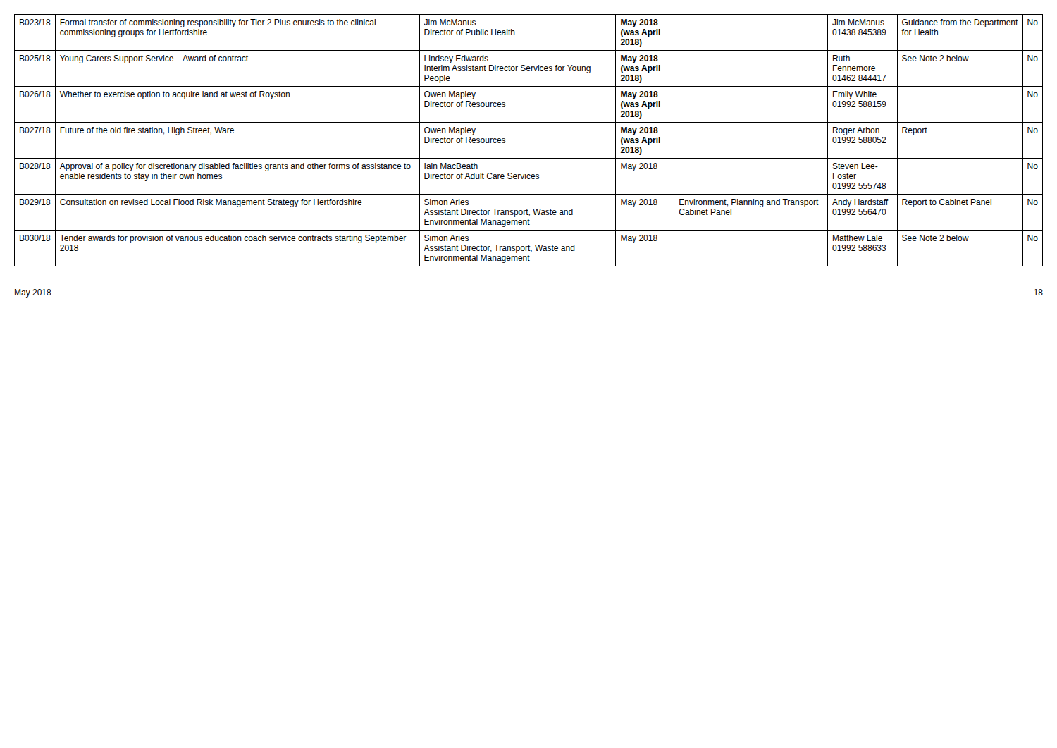| B023/18 | Formal transfer of commissioning responsibility for Tier 2 Plus enuresis to the clinical commissioning groups for Hertfordshire | Jim McManus Director of Public Health | May 2018 (was April 2018) | | Jim McManus 01438 845389 | Guidance from the Department for Health | No |
| B025/18 | Young Carers Support Service – Award of contract | Lindsey Edwards Interim Assistant Director Services for Young People | May 2018 (was April 2018) | | Ruth Fennemore 01462 844417 | See Note 2 below | No |
| B026/18 | Whether to exercise option to acquire land at west of Royston | Owen Mapley Director of Resources | May 2018 (was April 2018) | | Emily White 01992 588159 | | No |
| B027/18 | Future of the old fire station, High Street, Ware | Owen Mapley Director of Resources | May 2018 (was April 2018) | | Roger Arbon 01992 588052 | Report | No |
| B028/18 | Approval of a policy for discretionary disabled facilities grants and other forms of assistance to enable residents to stay in their own homes | Iain MacBeath Director of Adult Care Services | May 2018 | | Steven Lee-Foster 01992 555748 | | No |
| B029/18 | Consultation on revised Local Flood Risk Management Strategy for Hertfordshire | Simon Aries Assistant Director Transport, Waste and Environmental Management | May 2018 | Environment, Planning and Transport Cabinet Panel | Andy Hardstaff 01992 556470 | Report to Cabinet Panel | No |
| B030/18 | Tender awards for provision of various education coach service contracts starting September 2018 | Simon Aries Assistant Director, Transport, Waste and Environmental Management | May 2018 | | Matthew Lale 01992 588633 | See Note 2 below | No |
May 2018 18